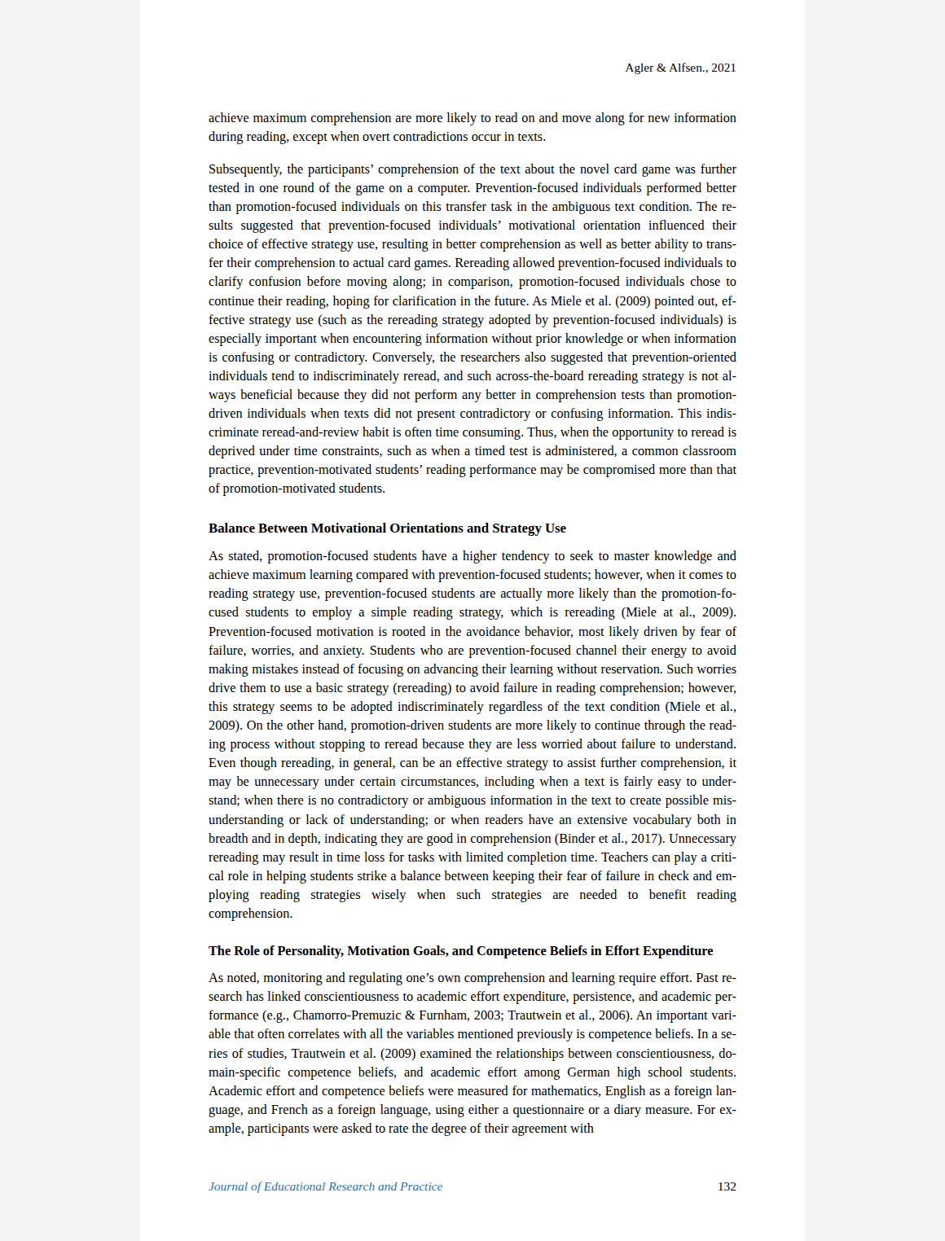Agler & Alfsen., 2021
achieve maximum comprehension are more likely to read on and move along for new information during reading, except when overt contradictions occur in texts.
Subsequently, the participants’ comprehension of the text about the novel card game was further tested in one round of the game on a computer. Prevention-focused individuals performed better than promotion-focused individuals on this transfer task in the ambiguous text condition. The results suggested that prevention-focused individuals’ motivational orientation influenced their choice of effective strategy use, resulting in better comprehension as well as better ability to transfer their comprehension to actual card games. Rereading allowed prevention-focused individuals to clarify confusion before moving along; in comparison, promotion-focused individuals chose to continue their reading, hoping for clarification in the future. As Miele et al. (2009) pointed out, effective strategy use (such as the rereading strategy adopted by prevention-focused individuals) is especially important when encountering information without prior knowledge or when information is confusing or contradictory. Conversely, the researchers also suggested that prevention-oriented individuals tend to indiscriminately reread, and such across-the-board rereading strategy is not always beneficial because they did not perform any better in comprehension tests than promotion-driven individuals when texts did not present contradictory or confusing information. This indiscriminate reread-and-review habit is often time consuming. Thus, when the opportunity to reread is deprived under time constraints, such as when a timed test is administered, a common classroom practice, prevention-motivated students’ reading performance may be compromised more than that of promotion-motivated students.
Balance Between Motivational Orientations and Strategy Use
As stated, promotion-focused students have a higher tendency to seek to master knowledge and achieve maximum learning compared with prevention-focused students; however, when it comes to reading strategy use, prevention-focused students are actually more likely than the promotion-focused students to employ a simple reading strategy, which is rereading (Miele at al., 2009). Prevention-focused motivation is rooted in the avoidance behavior, most likely driven by fear of failure, worries, and anxiety. Students who are prevention-focused channel their energy to avoid making mistakes instead of focusing on advancing their learning without reservation. Such worries drive them to use a basic strategy (rereading) to avoid failure in reading comprehension; however, this strategy seems to be adopted indiscriminately regardless of the text condition (Miele et al., 2009). On the other hand, promotion-driven students are more likely to continue through the reading process without stopping to reread because they are less worried about failure to understand. Even though rereading, in general, can be an effective strategy to assist further comprehension, it may be unnecessary under certain circumstances, including when a text is fairly easy to understand; when there is no contradictory or ambiguous information in the text to create possible misunderstanding or lack of understanding; or when readers have an extensive vocabulary both in breadth and in depth, indicating they are good in comprehension (Binder et al., 2017). Unnecessary rereading may result in time loss for tasks with limited completion time. Teachers can play a critical role in helping students strike a balance between keeping their fear of failure in check and employing reading strategies wisely when such strategies are needed to benefit reading comprehension.
The Role of Personality, Motivation Goals, and Competence Beliefs in Effort Expenditure
As noted, monitoring and regulating one’s own comprehension and learning require effort. Past research has linked conscientiousness to academic effort expenditure, persistence, and academic performance (e.g., Chamorro-Premuzic & Furnham, 2003; Trautwein et al., 2006). An important variable that often correlates with all the variables mentioned previously is competence beliefs. In a series of studies, Trautwein et al. (2009) examined the relationships between conscientiousness, domain-specific competence beliefs, and academic effort among German high school students. Academic effort and competence beliefs were measured for mathematics, English as a foreign language, and French as a foreign language, using either a questionnaire or a diary measure. For example, participants were asked to rate the degree of their agreement with
Journal of Educational Research and Practice 132